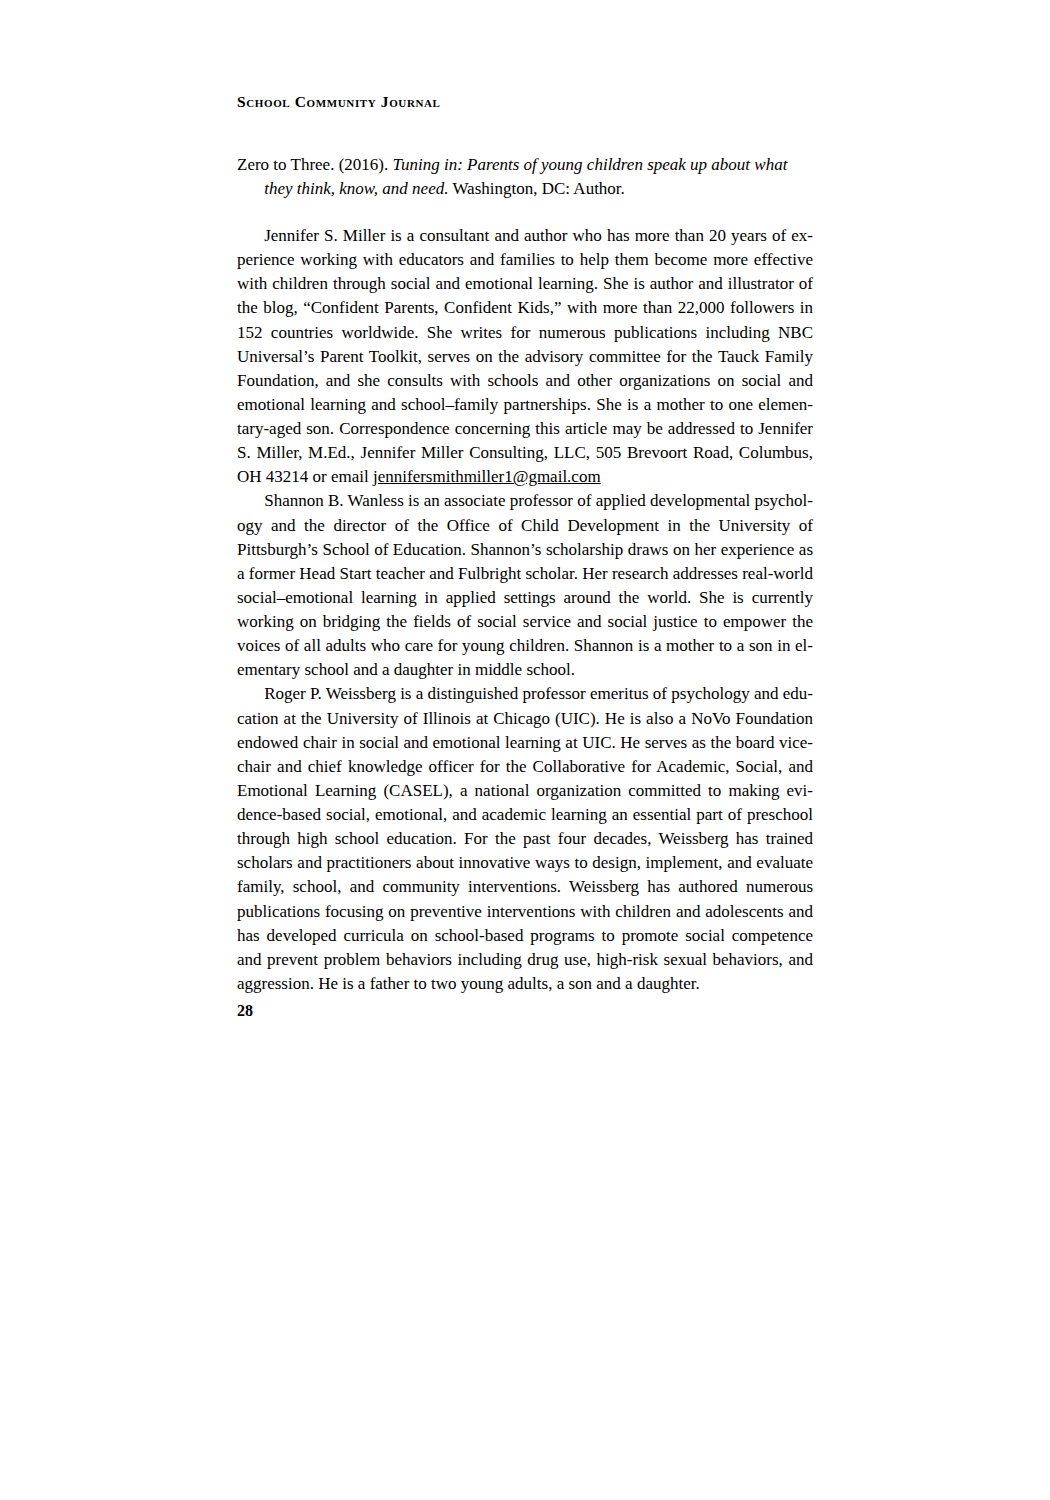School Community Journal
Zero to Three. (2016). Tuning in: Parents of young children speak up about what they think, know, and need. Washington, DC: Author.
Jennifer S. Miller is a consultant and author who has more than 20 years of experience working with educators and families to help them become more effective with children through social and emotional learning. She is author and illustrator of the blog, “Confident Parents, Confident Kids,” with more than 22,000 followers in 152 countries worldwide. She writes for numerous publications including NBC Universal’s Parent Toolkit, serves on the advisory committee for the Tauck Family Foundation, and she consults with schools and other organizations on social and emotional learning and school–family partnerships. She is a mother to one elementary-aged son. Correspondence concerning this article may be addressed to Jennifer S. Miller, M.Ed., Jennifer Miller Consulting, LLC, 505 Brevoort Road, Columbus, OH 43214 or email jennifersmithmiller1@gmail.com
Shannon B. Wanless is an associate professor of applied developmental psychology and the director of the Office of Child Development in the University of Pittsburgh’s School of Education. Shannon’s scholarship draws on her experience as a former Head Start teacher and Fulbright scholar. Her research addresses real-world social–emotional learning in applied settings around the world. She is currently working on bridging the fields of social service and social justice to empower the voices of all adults who care for young children. Shannon is a mother to a son in elementary school and a daughter in middle school.
Roger P. Weissberg is a distinguished professor emeritus of psychology and education at the University of Illinois at Chicago (UIC). He is also a NoVo Foundation endowed chair in social and emotional learning at UIC. He serves as the board vice-chair and chief knowledge officer for the Collaborative for Academic, Social, and Emotional Learning (CASEL), a national organization committed to making evidence-based social, emotional, and academic learning an essential part of preschool through high school education. For the past four decades, Weissberg has trained scholars and practitioners about innovative ways to design, implement, and evaluate family, school, and community interventions. Weissberg has authored numerous publications focusing on preventive interventions with children and adolescents and has developed curricula on school-based programs to promote social competence and prevent problem behaviors including drug use, high-risk sexual behaviors, and aggression. He is a father to two young adults, a son and a daughter.
28